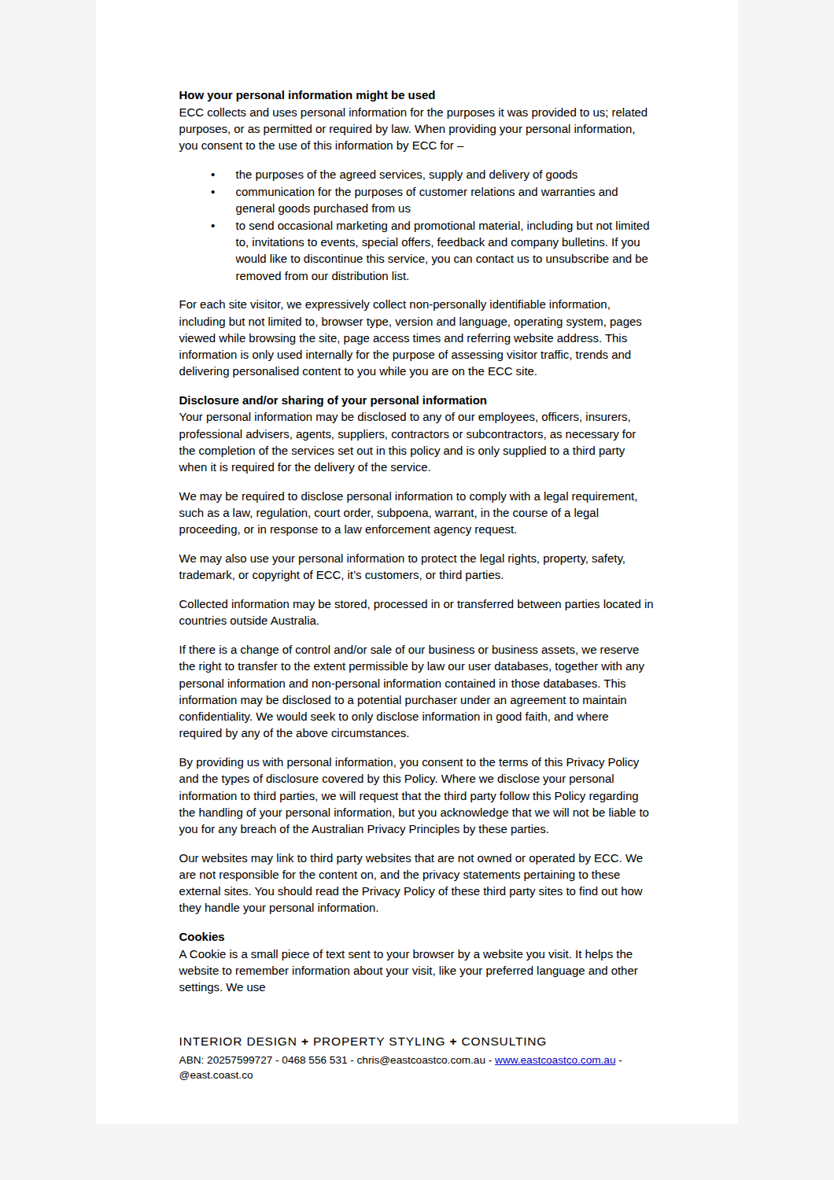How your personal information might be used
ECC collects and uses personal information for the purposes it was provided to us; related purposes, or as permitted or required by law. When providing your personal information, you consent to the use of this information by ECC for –
the purposes of the agreed services, supply and delivery of goods
communication for the purposes of customer relations and warranties and general goods purchased from us
to send occasional marketing and promotional material, including but not limited to, invitations to events, special offers, feedback and company bulletins. If you would like to discontinue this service, you can contact us to unsubscribe and be removed from our distribution list.
For each site visitor, we expressively collect non-personally identifiable information, including but not limited to, browser type, version and language, operating system, pages viewed while browsing the site, page access times and referring website address. This information is only used internally for the purpose of assessing visitor traffic, trends and delivering personalised content to you while you are on the ECC site.
Disclosure and/or sharing of your personal information
Your personal information may be disclosed to any of our employees, officers, insurers, professional advisers, agents, suppliers, contractors or subcontractors, as necessary for the completion of the services set out in this policy and is only supplied to a third party when it is required for the delivery of the service.
We may be required to disclose personal information to comply with a legal requirement, such as a law, regulation, court order, subpoena, warrant, in the course of a legal proceeding, or in response to a law enforcement agency request.
We may also use your personal information to protect the legal rights, property, safety, trademark, or copyright of ECC, it’s customers, or third parties.
Collected information may be stored, processed in or transferred between parties located in countries outside Australia.
If there is a change of control and/or sale of our business or business assets, we reserve the right to transfer to the extent permissible by law our user databases, together with any personal information and non-personal information contained in those databases. This information may be disclosed to a potential purchaser under an agreement to maintain confidentiality. We would seek to only disclose information in good faith, and where required by any of the above circumstances.
By providing us with personal information, you consent to the terms of this Privacy Policy and the types of disclosure covered by this Policy. Where we disclose your personal information to third parties, we will request that the third party follow this Policy regarding the handling of your personal information, but you acknowledge that we will not be liable to you for any breach of the Australian Privacy Principles by these parties.
Our websites may link to third party websites that are not owned or operated by ECC. We are not responsible for the content on, and the privacy statements pertaining to these external sites. You should read the Privacy Policy of these third party sites to find out how they handle your personal information.
Cookies
A Cookie is a small piece of text sent to your browser by a website you visit. It helps the website to remember information about your visit, like your preferred language and other settings. We use
INTERIOR DESIGN + PROPERTY STYLING + CONSULTING
ABN: 20257599727 - 0468 556 531 - chris@eastcoastco.com.au - www.eastcoastco.com.au - @east.coast.co